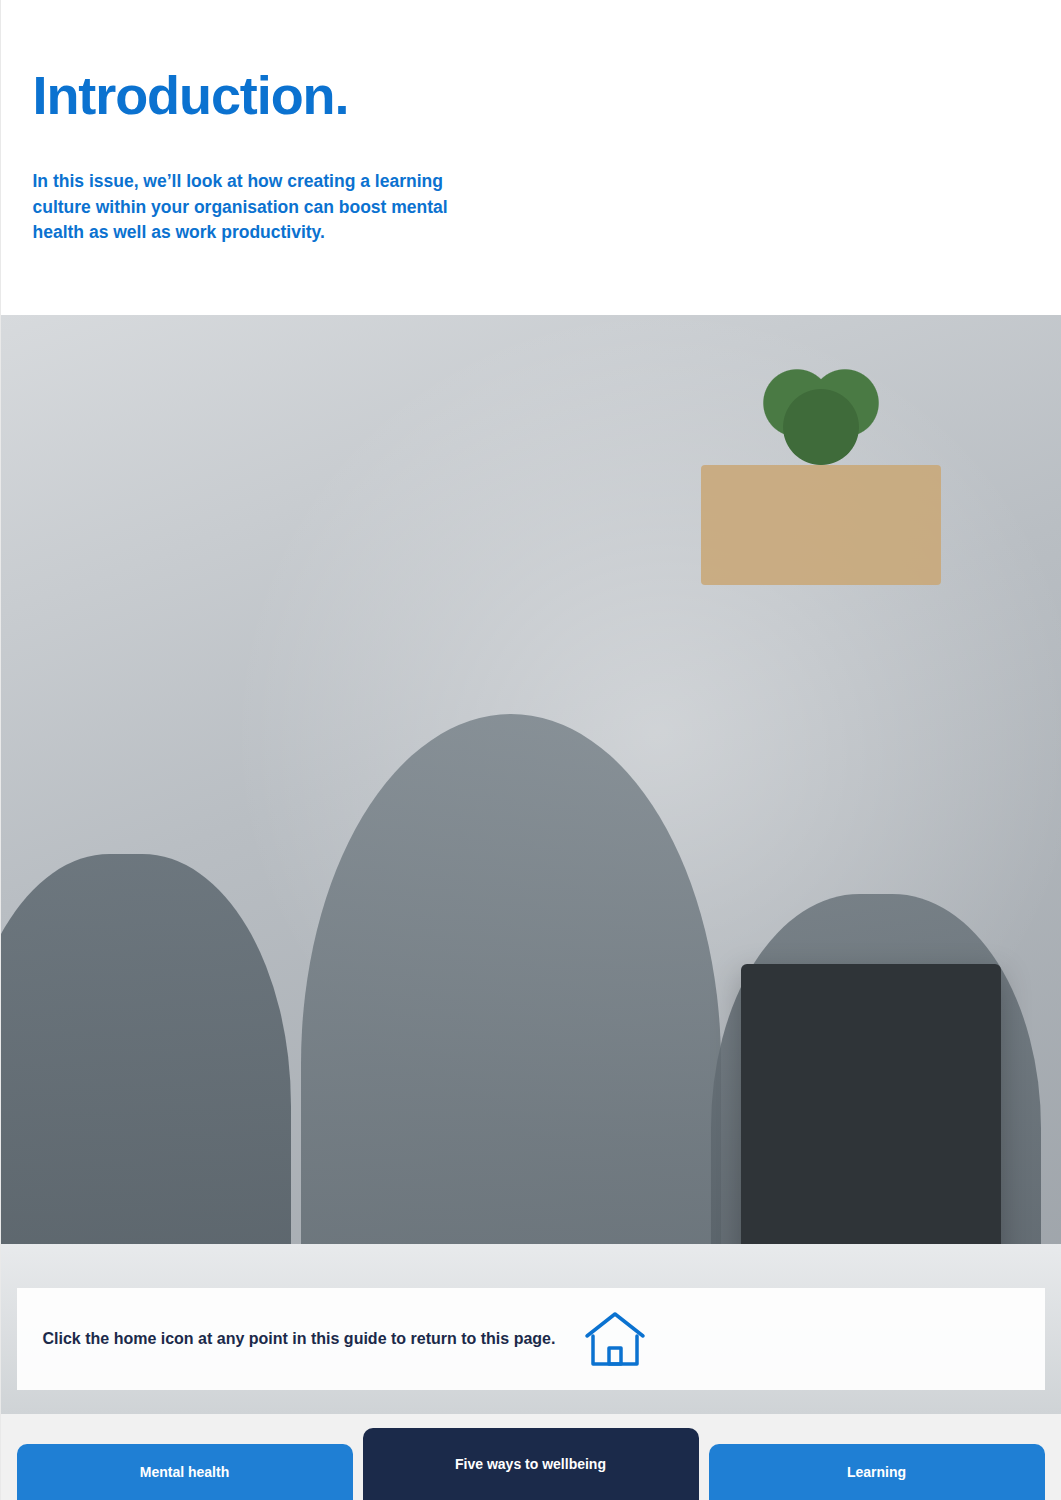Introduction.
In this issue, we’ll look at how creating a learning culture within your organisation can boost mental health as well as work productivity.
Click the home icon at any point in this guide to return to this page.
Mental health Five ways to wellbeing Learning